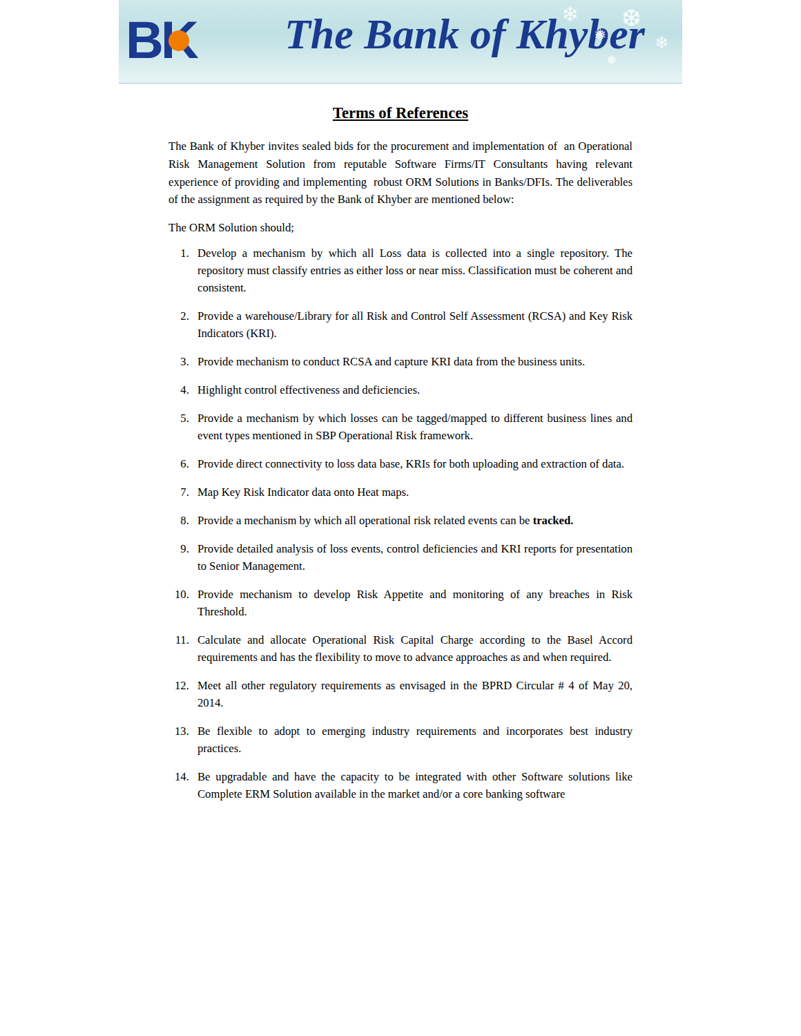B K
The Bank of Khyber
❄ ❅ ❆ ❄ ❅
Terms of References
The Bank of Khyber invites sealed bids for the procurement and implementation of an Operational Risk Management Solution from reputable Software Firms/IT Consultants having relevant experience of providing and implementing robust ORM Solutions in Banks/DFIs. The deliverables of the assignment as required by the Bank of Khyber are mentioned below:
The ORM Solution should;
Develop a mechanism by which all Loss data is collected into a single repository. The repository must classify entries as either loss or near miss. Classification must be coherent and consistent.
Provide a warehouse/Library for all Risk and Control Self Assessment (RCSA) and Key Risk Indicators (KRI).
Provide mechanism to conduct RCSA and capture KRI data from the business units.
Highlight control effectiveness and deficiencies.
Provide a mechanism by which losses can be tagged/mapped to different business lines and event types mentioned in SBP Operational Risk framework.
Provide direct connectivity to loss data base, KRIs for both uploading and extraction of data.
Map Key Risk Indicator data onto Heat maps.
Provide a mechanism by which all operational risk related events can be tracked.
Provide detailed analysis of loss events, control deficiencies and KRI reports for presentation to Senior Management.
Provide mechanism to develop Risk Appetite and monitoring of any breaches in Risk Threshold.
Calculate and allocate Operational Risk Capital Charge according to the Basel Accord requirements and has the flexibility to move to advance approaches as and when required.
Meet all other regulatory requirements as envisaged in the BPRD Circular # 4 of May 20, 2014.
Be flexible to adopt to emerging industry requirements and incorporates best industry practices.
Be upgradable and have the capacity to be integrated with other Software solutions like Complete ERM Solution available in the market and/or a core banking software